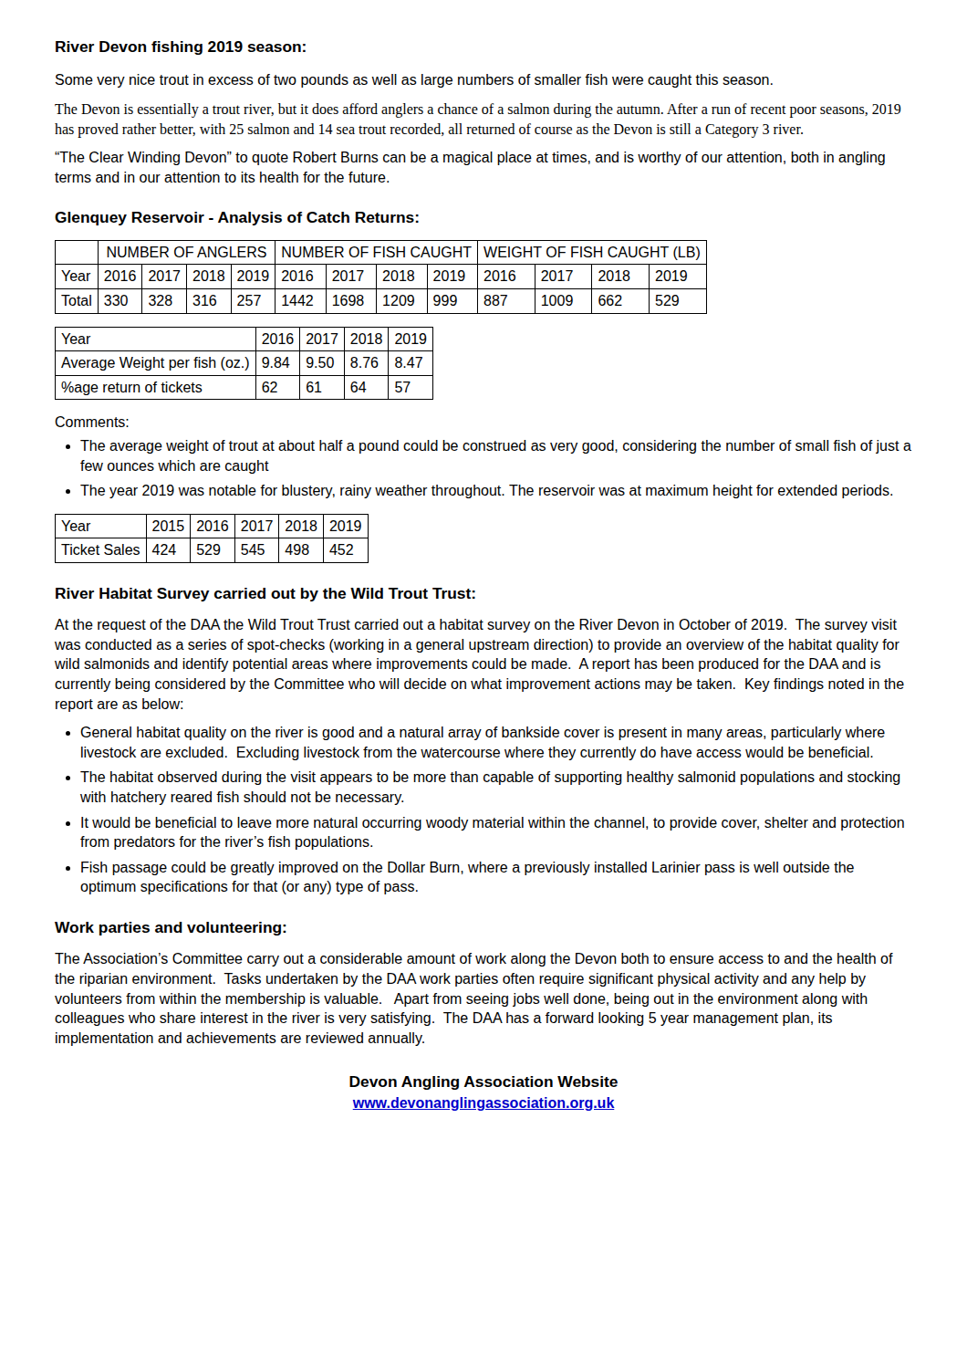River Devon fishing 2019 season:
Some very nice trout in excess of two pounds as well as large numbers of smaller fish were caught this season.
The Devon is essentially a trout river, but it does afford anglers a chance of a salmon during the autumn. After a run of recent poor seasons, 2019 has proved rather better, with 25 salmon and 14 sea trout recorded, all returned of course as the Devon is still a Category 3 river.
“The Clear Winding Devon” to quote Robert Burns can be a magical place at times, and is worthy of our attention, both in angling terms and in our attention to its health for the future.
Glenquey Reservoir - Analysis of Catch Returns:
| | NUMBER OF ANGLERS | NUMBER OF FISH CAUGHT | WEIGHT OF FISH CAUGHT (LB) |
| Year | 2016 | 2017 | 2018 | 2019 | 2016 | 2017 | 2018 | 2019 | 2016 | 2017 | 2018 | 2019 |
| Total | 330 | 328 | 316 | 257 | 1442 | 1698 | 1209 | 999 | 887 | 1009 | 662 | 529 |
| Year | 2016 | 2017 | 2018 | 2019 |
| Average Weight per fish (oz.) | 9.84 | 9.50 | 8.76 | 8.47 |
| %age return of tickets | 62 | 61 | 64 | 57 |
Comments:
The average weight of trout at about half a pound could be construed as very good, considering the number of small fish of just a few ounces which are caught
The year 2019 was notable for blustery, rainy weather throughout. The reservoir was at maximum height for extended periods.
| Year | 2015 | 2016 | 2017 | 2018 | 2019 |
| Ticket Sales | 424 | 529 | 545 | 498 | 452 |
River Habitat Survey carried out by the Wild Trout Trust:
At the request of the DAA the Wild Trout Trust carried out a habitat survey on the River Devon in October of 2019. The survey visit was conducted as a series of spot-checks (working in a general upstream direction) to provide an overview of the habitat quality for wild salmonids and identify potential areas where improvements could be made. A report has been produced for the DAA and is currently being considered by the Committee who will decide on what improvement actions may be taken. Key findings noted in the report are as below:
General habitat quality on the river is good and a natural array of bankside cover is present in many areas, particularly where livestock are excluded. Excluding livestock from the watercourse where they currently do have access would be beneficial.
The habitat observed during the visit appears to be more than capable of supporting healthy salmonid populations and stocking with hatchery reared fish should not be necessary.
It would be beneficial to leave more natural occurring woody material within the channel, to provide cover, shelter and protection from predators for the river’s fish populations.
Fish passage could be greatly improved on the Dollar Burn, where a previously installed Larinier pass is well outside the optimum specifications for that (or any) type of pass.
Work parties and volunteering:
The Association’s Committee carry out a considerable amount of work along the Devon both to ensure access to and the health of the riparian environment. Tasks undertaken by the DAA work parties often require significant physical activity and any help by volunteers from within the membership is valuable. Apart from seeing jobs well done, being out in the environment along with colleagues who share interest in the river is very satisfying. The DAA has a forward looking 5 year management plan, its implementation and achievements are reviewed annually.
Devon Angling Association Website
www.devonanglingassociation.org.uk